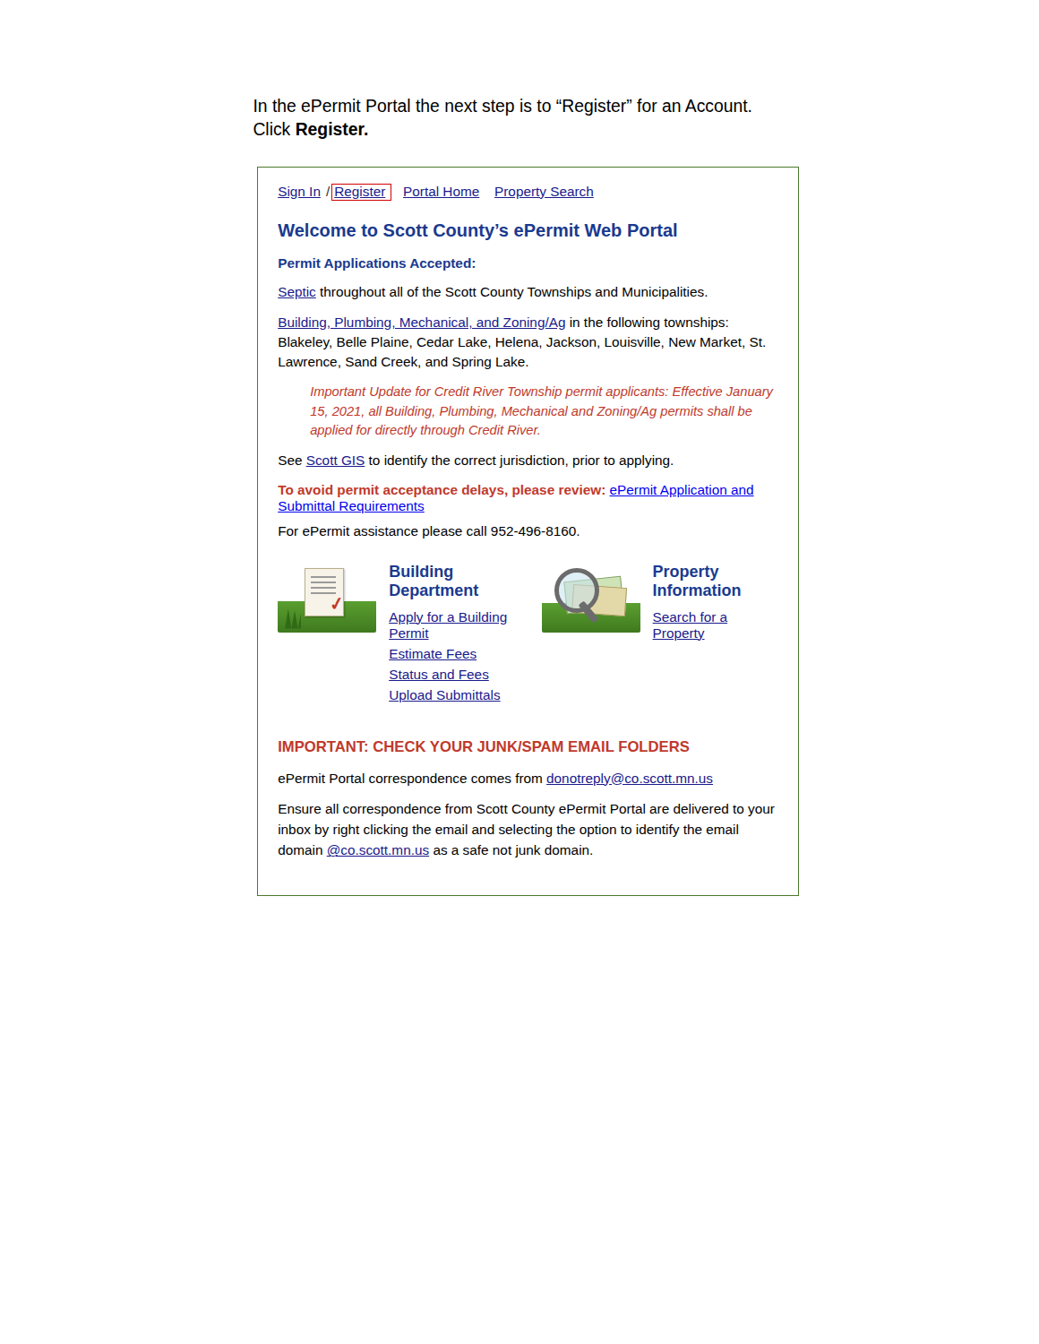In the ePermit Portal the next step is to “Register” for an Account.
Click Register.
Sign In/Register Portal Home Property Search
Welcome to Scott County’s ePermit Web Portal
Permit Applications Accepted:
Septic throughout all of the Scott County Townships and Municipalities.
Building, Plumbing, Mechanical, and Zoning/Ag in the following townships: Blakeley, Belle Plaine, Cedar Lake, Helena, Jackson, Louisville, New Market, St. Lawrence, Sand Creek, and Spring Lake.
Important Update for Credit River Township permit applicants: Effective January 15, 2021, all Building, Plumbing, Mechanical and Zoning/Ag permits shall be applied for directly through Credit River.
See Scott GIS to identify the correct jurisdiction, prior to applying.
To avoid permit acceptance delays, please review: ePermit Application and Submittal Requirements
For ePermit assistance please call 952-496-8160.
✓
Building Department
Apply for a Building Permit
Estimate Fees
Status and Fees
Upload Submittals
Property Information
Search for a Property
IMPORTANT: CHECK YOUR JUNK/SPAM EMAIL FOLDERS
ePermit Portal correspondence comes from donotreply@co.scott.mn.us
Ensure all correspondence from Scott County ePermit Portal are delivered to your inbox by right clicking the email and selecting the option to identify the email domain @co.scott.mn.us as a safe not junk domain.